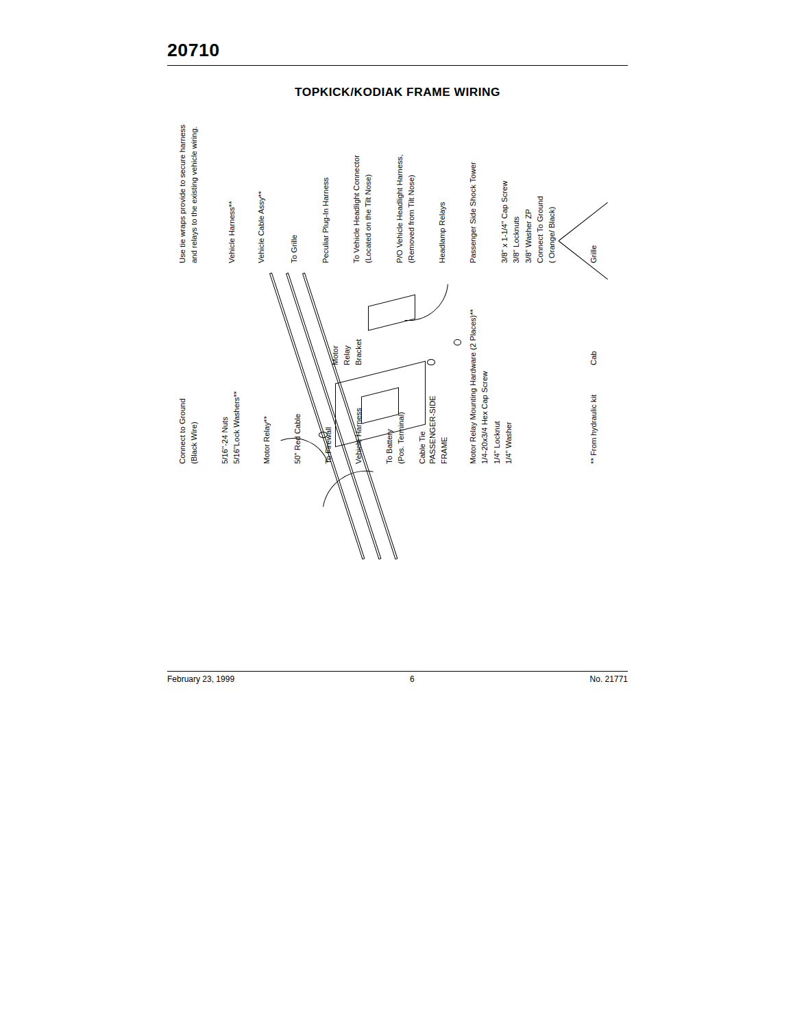20710
TOPKICK/KODIAK FRAME WIRING
Connect to Ground (Black Wire) 5/16"-24 Nuts 5/16"Lock Washers** Motor Relay** 50" Red Cable To Firewall Vehicle Harness To Battery (Pos. Terminal) PASSENGER-SIDE FRAME Use tie wraps provide to secure harness and relays to the existing vehicle wiring. Vehicle Harness** Vehicle Cable Assy** To Grille Peculiar Plug-In Harness To Vehicle Headlight Connector (Located on the Tilt Nose) P/O Vehicle Headlight Harness, (Removed from Tilt Nose) Headlamp Relays Passenger Side Shock Tower 3/8" x 1-1/4" Cap Screw 3/8" Locknuts 3/8" Washer ZP Connect To Ground ( Orange/ Black) Motor Relay Mounting Hardware (2 Places)** 1/4-20x3/4 Hex Cap Screw 1/4" Locknut 1/4" Washer Cable Tie Motor Relay Bracket Grille Cab ** From hydraulic kit
February 23, 1999
6
No. 21771